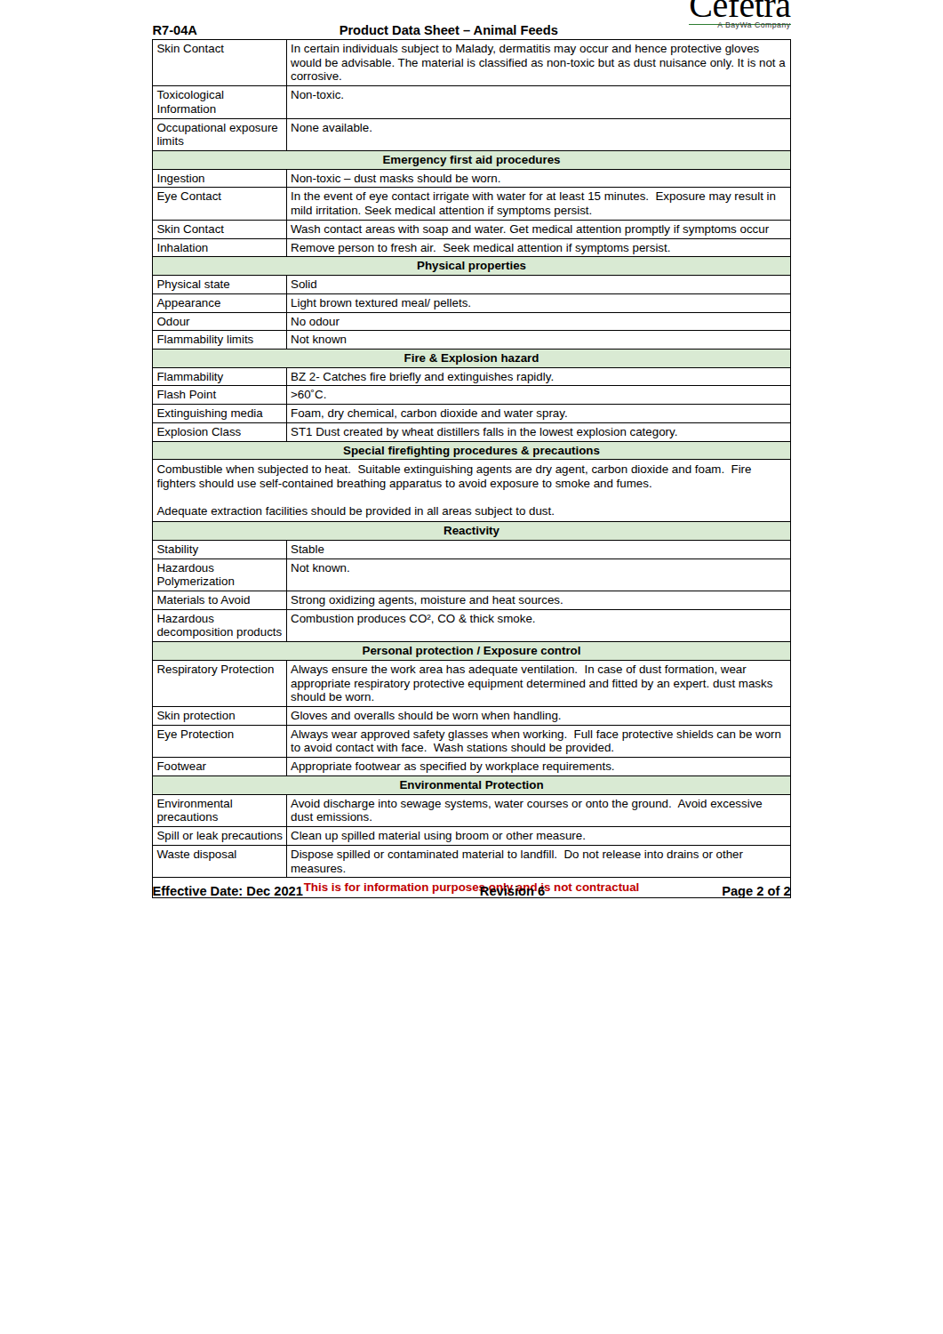Cefetra
A BayWa Company
R7-04A
Product Data Sheet – Animal Feeds
| Skin Contact | In certain individuals subject to Malady, dermatitis may occur and hence protective gloves would be advisable. The material is classified as non-toxic but as dust nuisance only. It is not a corrosive. |
| Toxicological Information | Non-toxic. |
| Occupational exposure limits | None available. |
| Emergency first aid procedures |
| Ingestion | Non-toxic – dust masks should be worn. |
| Eye Contact | In the event of eye contact irrigate with water for at least 15 minutes. Exposure may result in mild irritation. Seek medical attention if symptoms persist. |
| Skin Contact | Wash contact areas with soap and water. Get medical attention promptly if symptoms occur |
| Inhalation | Remove person to fresh air. Seek medical attention if symptoms persist. |
| Physical properties |
| Physical state | Solid |
| Appearance | Light brown textured meal/ pellets. |
| Odour | No odour |
| Flammability limits | Not known |
| Fire & Explosion hazard |
| Flammability | BZ 2- Catches fire briefly and extinguishes rapidly. |
| Flash Point | >60˚C. |
| Extinguishing media | Foam, dry chemical, carbon dioxide and water spray. |
| Explosion Class | ST1 Dust created by wheat distillers falls in the lowest explosion category. |
| Special firefighting procedures & precautions |
| Combustible when subjected to heat. Suitable extinguishing agents are dry agent, carbon dioxide and foam. Fire fighters should use self-contained breathing apparatus to avoid exposure to smoke and fumes. Adequate extraction facilities should be provided in all areas subject to dust. |
| Reactivity |
| Stability | Stable |
| Hazardous Polymerization | Not known. |
| Materials to Avoid | Strong oxidizing agents, moisture and heat sources. |
| Hazardous decomposition products | Combustion produces CO², CO & thick smoke. |
| Personal protection / Exposure control |
| Respiratory Protection | Always ensure the work area has adequate ventilation. In case of dust formation, wear appropriate respiratory protective equipment determined and fitted by an expert. dust masks should be worn. |
| Skin protection | Gloves and overalls should be worn when handling. |
| Eye Protection | Always wear approved safety glasses when working. Full face protective shields can be worn to avoid contact with face. Wash stations should be provided. |
| Footwear | Appropriate footwear as specified by workplace requirements. |
| Environmental Protection |
| Environmental precautions | Avoid discharge into sewage systems, water courses or onto the ground. Avoid excessive dust emissions. |
| Spill or leak precautions | Clean up spilled material using broom or other measure. |
| Waste disposal | Dispose spilled or contaminated material to landfill. Do not release into drains or other measures. |
| This is for information purposes only and is not contractual |
Effective Date: Dec 2021
Revision 6
Page 2 of 2